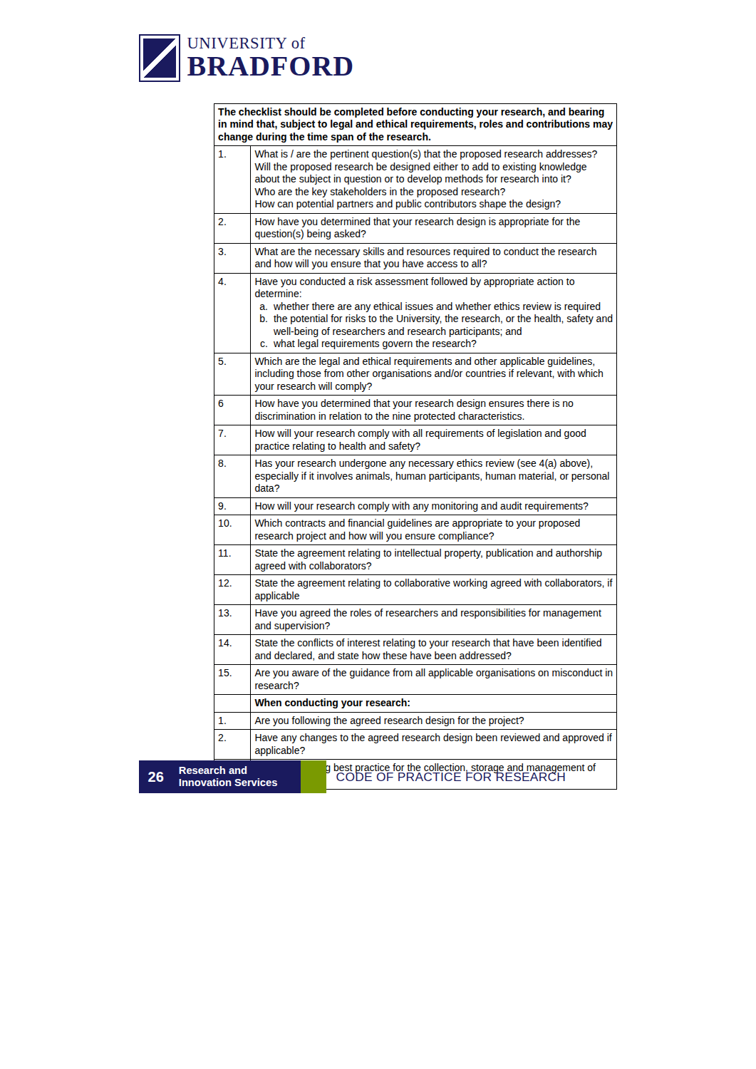| | UNIVERSITY of BRADFORD |
| The checklist should be completed before conducting your research, and bearing in mind that, subject to legal and ethical requirements, roles and contributions may change during the time span of the research. |
| 1. | What is / are the pertinent question(s) that the proposed research addresses? Will the proposed research be designed either to add to existing knowledge about the subject in question or to develop methods for research into it? Who are the key stakeholders in the proposed research? How can potential partners and public contributors shape the design? |
| 2. | How have you determined that your research design is appropriate for the question(s) being asked? |
| 3. | What are the necessary skills and resources required to conduct the research and how will you ensure that you have access to all? |
| 4. | Have you conducted a risk assessment followed by appropriate action to determine: whether there are any ethical issues and whether ethics review is required the potential for risks to the University, the research, or the health, safety and well-being of researchers and research participants; and what legal requirements govern the research? |
| 5. | Which are the legal and ethical requirements and other applicable guidelines, including those from other organisations and/or countries if relevant, with which your research will comply? |
| 6 | How have you determined that your research design ensures there is no discrimination in relation to the nine protected characteristics. |
| 7. | How will your research comply with all requirements of legislation and good practice relating to health and safety? |
| 8. | Has your research undergone any necessary ethics review (see 4(a) above), especially if it involves animals, human participants, human material, or personal data? |
| 9. | How will your research comply with any monitoring and audit requirements? |
| 10. | Which contracts and financial guidelines are appropriate to your proposed research project and how will you ensure compliance? |
| 11. | State the agreement relating to intellectual property, publication and authorship agreed with collaborators? |
| 12. | State the agreement relating to collaborative working agreed with collaborators, if applicable |
| 13. | Have you agreed the roles of researchers and responsibilities for management and supervision? |
| 14. | State the conflicts of interest relating to your research that have been identified and declared, and state how these have been addressed? |
| 15. | Are you aware of the guidance from all applicable organisations on misconduct in research? |
| | When conducting your research: |
| 1. | Are you following the agreed research design for the project? |
| 2. | Have any changes to the agreed research design been reviewed and approved if applicable? |
| 3. | Are you following best practice for the collection, storage and management of data? |
| 26 | Research and Innovation Services | | CODE OF PRACTICE FOR RESEARCH |